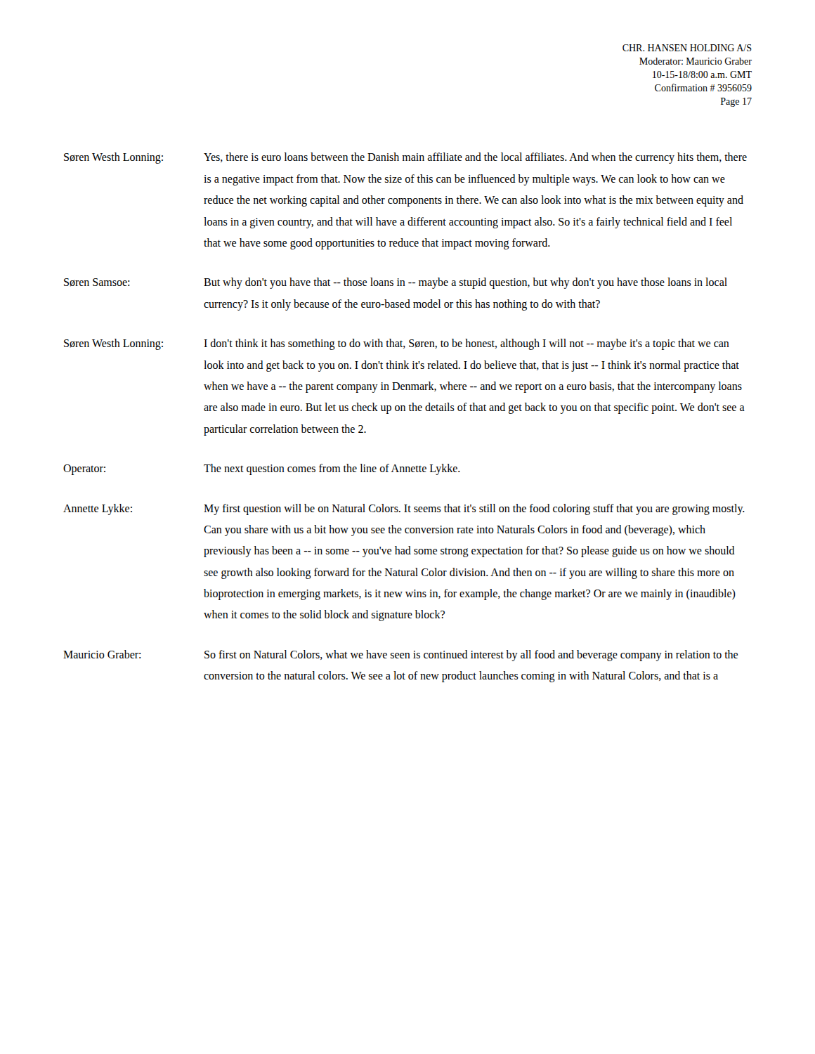CHR. HANSEN HOLDING A/S
Moderator: Mauricio Graber
10-15-18/8:00 a.m. GMT
Confirmation # 3956059
Page 17
Søren Westh Lonning:
Yes, there is euro loans between the Danish main affiliate and the local affiliates. And when the currency hits them, there is a negative impact from that. Now the size of this can be influenced by multiple ways. We can look to how can we reduce the net working capital and other components in there. We can also look into what is the mix between equity and loans in a given country, and that will have a different accounting impact also. So it's a fairly technical field and I feel that we have some good opportunities to reduce that impact moving forward.
Søren Samsoe:
But why don't you have that -- those loans in -- maybe a stupid question, but why don't you have those loans in local currency? Is it only because of the euro-based model or this has nothing to do with that?
Søren Westh Lonning:
I don't think it has something to do with that, Søren, to be honest, although I will not -- maybe it's a topic that we can look into and get back to you on. I don't think it's related. I do believe that, that is just -- I think it's normal practice that when we have a -- the parent company in Denmark, where -- and we report on a euro basis, that the intercompany loans are also made in euro. But let us check up on the details of that and get back to you on that specific point. We don't see a particular correlation between the 2.
Operator:
The next question comes from the line of Annette Lykke.
Annette Lykke:
My first question will be on Natural Colors. It seems that it's still on the food coloring stuff that you are growing mostly. Can you share with us a bit how you see the conversion rate into Naturals Colors in food and (beverage), which previously has been a -- in some -- you've had some strong expectation for that? So please guide us on how we should see growth also looking forward for the Natural Color division. And then on -- if you are willing to share this more on bioprotection in emerging markets, is it new wins in, for example, the change market? Or are we mainly in (inaudible) when it comes to the solid block and signature block?
Mauricio Graber:
So first on Natural Colors, what we have seen is continued interest by all food and beverage company in relation to the conversion to the natural colors. We see a lot of new product launches coming in with Natural Colors, and that is a